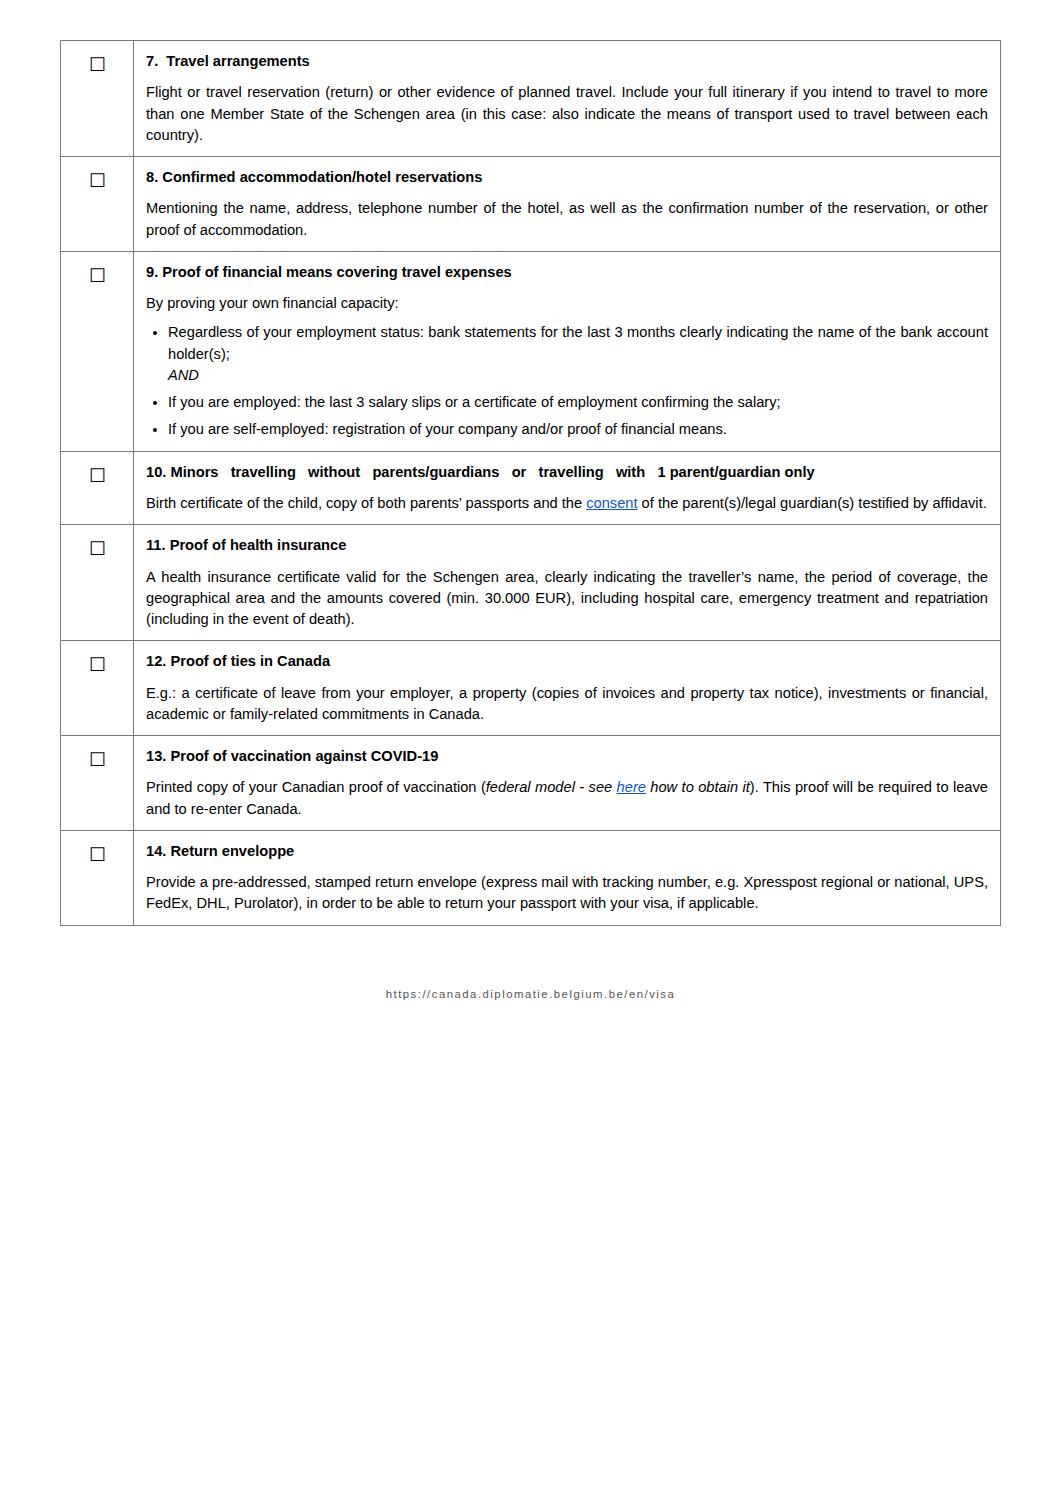| ☐ | 7. Travel arrangements Flight or travel reservation (return) or other evidence of planned travel. Include your full itinerary if you intend to travel to more than one Member State of the Schengen area (in this case: also indicate the means of transport used to travel between each country). |
| ☐ | 8. Confirmed accommodation/hotel reservations Mentioning the name, address, telephone number of the hotel, as well as the confirmation number of the reservation, or other proof of accommodation. |
| ☐ | 9. Proof of financial means covering travel expenses By proving your own financial capacity: Regardless of your employment status: bank statements for the last 3 months clearly indicating the name of the bank account holder(s); AND If you are employed: the last 3 salary slips or a certificate of employment confirming the salary; If you are self-employed: registration of your company and/or proof of financial means. |
| ☐ | 10. Minors travelling without parents/guardians or travelling with 1 parent/guardian only Birth certificate of the child, copy of both parents’ passports and the consent of the parent(s)/legal guardian(s) testified by affidavit. |
| ☐ | 11. Proof of health insurance A health insurance certificate valid for the Schengen area, clearly indicating the traveller’s name, the period of coverage, the geographical area and the amounts covered (min. 30.000 EUR), including hospital care, emergency treatment and repatriation (including in the event of death). |
| ☐ | 12. Proof of ties in Canada E.g.: a certificate of leave from your employer, a property (copies of invoices and property tax notice), investments or financial, academic or family-related commitments in Canada. |
| ☐ | 13. Proof of vaccination against COVID-19 Printed copy of your Canadian proof of vaccination ( federal model - see here how to obtain it ). This proof will be required to leave and to re-enter Canada. |
| ☐ | 14. Return enveloppe Provide a pre-addressed, stamped return envelope (express mail with tracking number, e.g. Xpresspost regional or national, UPS, FedEx, DHL, Purolator), in order to be able to return your passport with your visa, if applicable. |
https://canada.diplomatie.belgium.be/en/visa